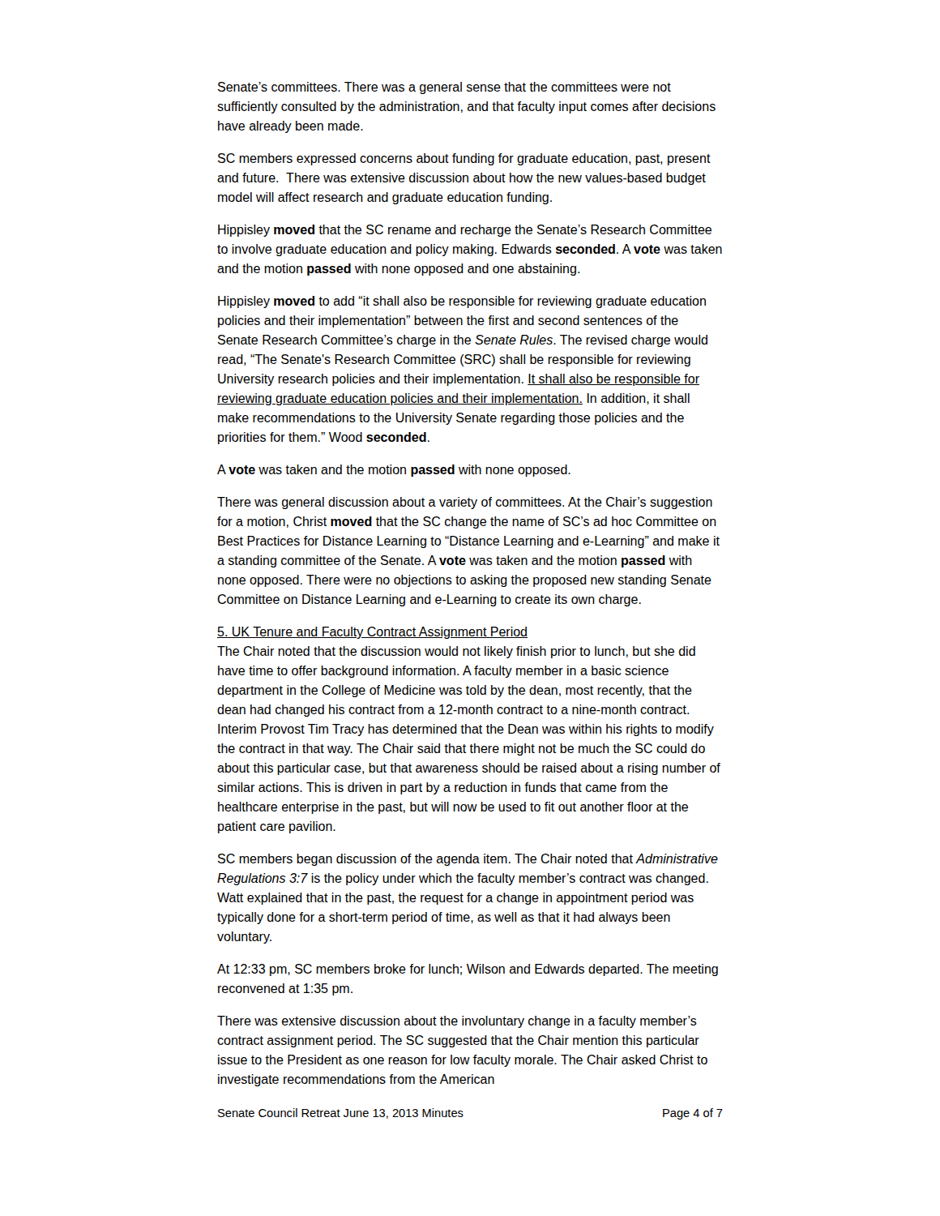Senate’s committees. There was a general sense that the committees were not sufficiently consulted by the administration, and that faculty input comes after decisions have already been made.
SC members expressed concerns about funding for graduate education, past, present and future. There was extensive discussion about how the new values-based budget model will affect research and graduate education funding.
Hippisley moved that the SC rename and recharge the Senate’s Research Committee to involve graduate education and policy making. Edwards seconded. A vote was taken and the motion passed with none opposed and one abstaining.
Hippisley moved to add “it shall also be responsible for reviewing graduate education policies and their implementation” between the first and second sentences of the Senate Research Committee’s charge in the Senate Rules. The revised charge would read, “The Senate's Research Committee (SRC) shall be responsible for reviewing University research policies and their implementation. It shall also be responsible for reviewing graduate education policies and their implementation. In addition, it shall make recommendations to the University Senate regarding those policies and the priorities for them.” Wood seconded.
A vote was taken and the motion passed with none opposed.
There was general discussion about a variety of committees. At the Chair’s suggestion for a motion, Christ moved that the SC change the name of SC’s ad hoc Committee on Best Practices for Distance Learning to “Distance Learning and e-Learning” and make it a standing committee of the Senate. A vote was taken and the motion passed with none opposed. There were no objections to asking the proposed new standing Senate Committee on Distance Learning and e-Learning to create its own charge.
5. UK Tenure and Faculty Contract Assignment Period
The Chair noted that the discussion would not likely finish prior to lunch, but she did have time to offer background information. A faculty member in a basic science department in the College of Medicine was told by the dean, most recently, that the dean had changed his contract from a 12-month contract to a nine-month contract. Interim Provost Tim Tracy has determined that the Dean was within his rights to modify the contract in that way. The Chair said that there might not be much the SC could do about this particular case, but that awareness should be raised about a rising number of similar actions. This is driven in part by a reduction in funds that came from the healthcare enterprise in the past, but will now be used to fit out another floor at the patient care pavilion.
SC members began discussion of the agenda item. The Chair noted that Administrative Regulations 3:7 is the policy under which the faculty member’s contract was changed. Watt explained that in the past, the request for a change in appointment period was typically done for a short-term period of time, as well as that it had always been voluntary.
At 12:33 pm, SC members broke for lunch; Wilson and Edwards departed. The meeting reconvened at 1:35 pm.
There was extensive discussion about the involuntary change in a faculty member’s contract assignment period. The SC suggested that the Chair mention this particular issue to the President as one reason for low faculty morale. The Chair asked Christ to investigate recommendations from the American
Senate Council Retreat June 13, 2013 Minutes Page 4 of 7